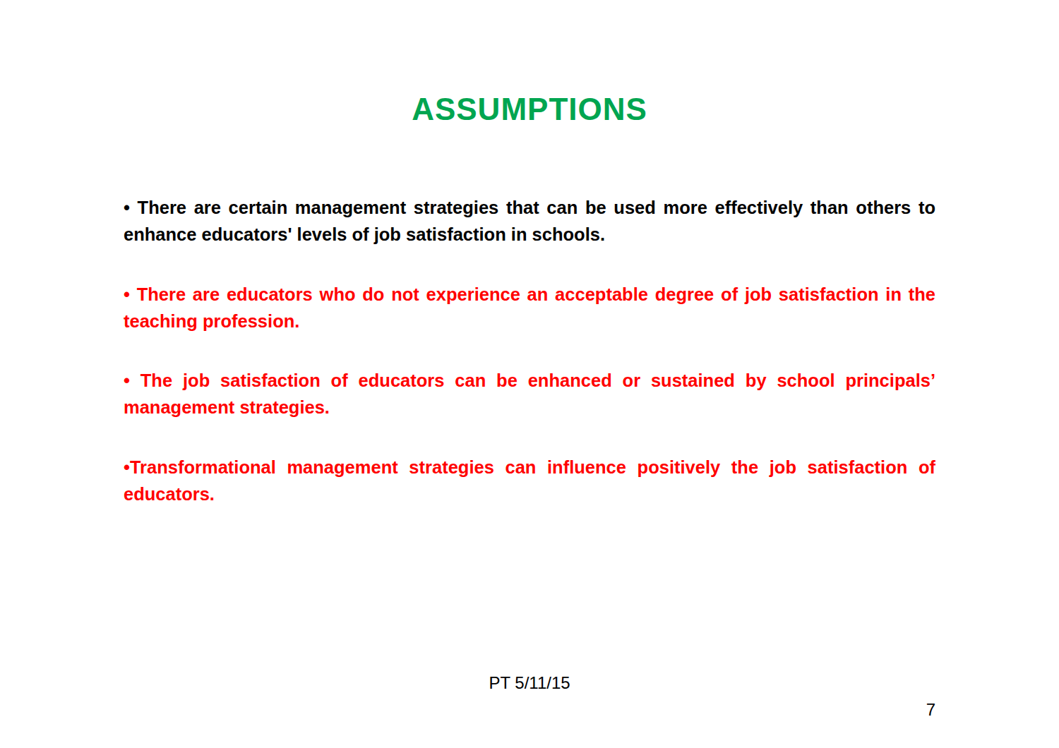ASSUMPTIONS
• There are certain management strategies that can be used more effectively than others to enhance educators' levels of job satisfaction in schools.
• There are educators who do not experience an acceptable degree of job satisfaction in the teaching profession.
• The job satisfaction of educators can be enhanced or sustained by school principals’ management strategies.
•Transformational management strategies can influence positively the job satisfaction of educators.
PT 5/11/15
7